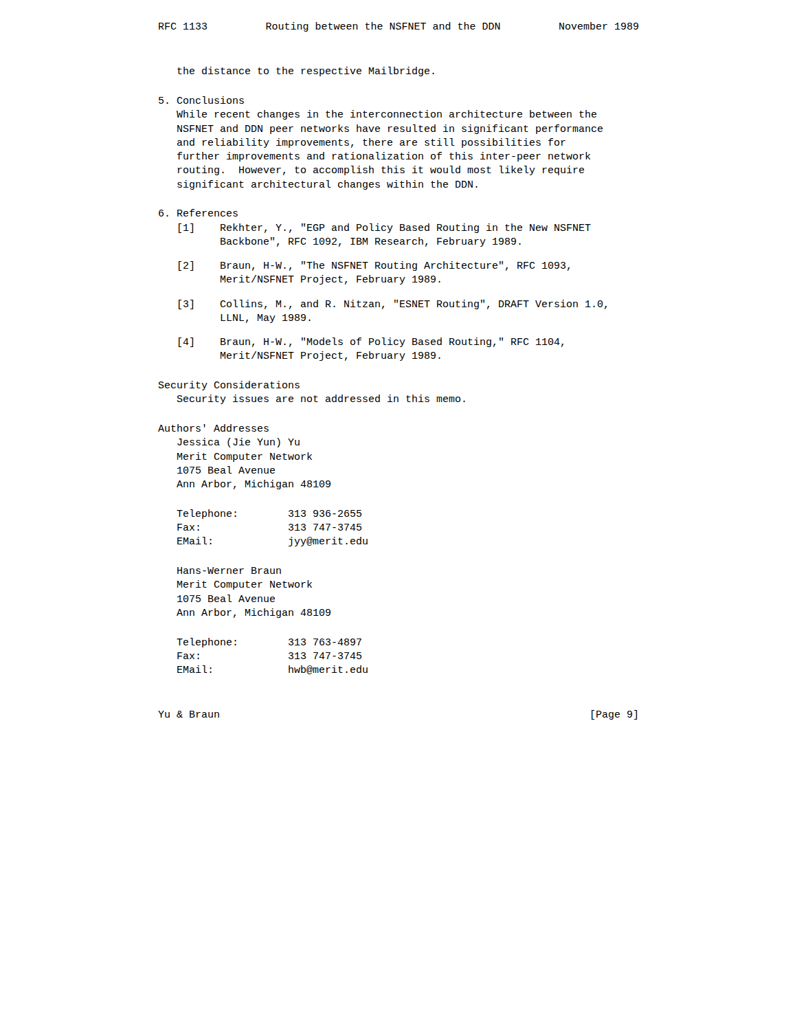RFC 1133 Routing between the NSFNET and the DDN November 1989
the distance to the respective Mailbridge.
5. Conclusions
While recent changes in the interconnection architecture between the
NSFNET and DDN peer networks have resulted in significant performance
and reliability improvements, there are still possibilities for
further improvements and rationalization of this inter-peer network
routing.  However, to accomplish this it would most likely require
significant architectural changes within the DDN.
6. References
[1]
Rekhter, Y., "EGP and Policy Based Routing in the New NSFNET
Backbone", RFC 1092, IBM Research, February 1989.
[2]
Braun, H-W., "The NSFNET Routing Architecture", RFC 1093,
Merit/NSFNET Project, February 1989.
[3]
Collins, M., and R. Nitzan, "ESNET Routing", DRAFT Version 1.0,
LLNL, May 1989.
[4]
Braun, H-W., "Models of Policy Based Routing," RFC 1104,
Merit/NSFNET Project, February 1989.
Security Considerations
Security issues are not addressed in this memo.
Authors' Addresses
Jessica (Jie Yun) Yu
Merit Computer Network
1075 Beal Avenue
Ann Arbor, Michigan 48109
Telephone:
313 936-2655
Fax:
313 747-3745
EMail:
jyy@merit.edu
Hans-Werner Braun
Merit Computer Network
1075 Beal Avenue
Ann Arbor, Michigan 48109
Telephone:
313 763-4897
Fax:
313 747-3745
EMail:
hwb@merit.edu
Yu & Braun [Page 9]